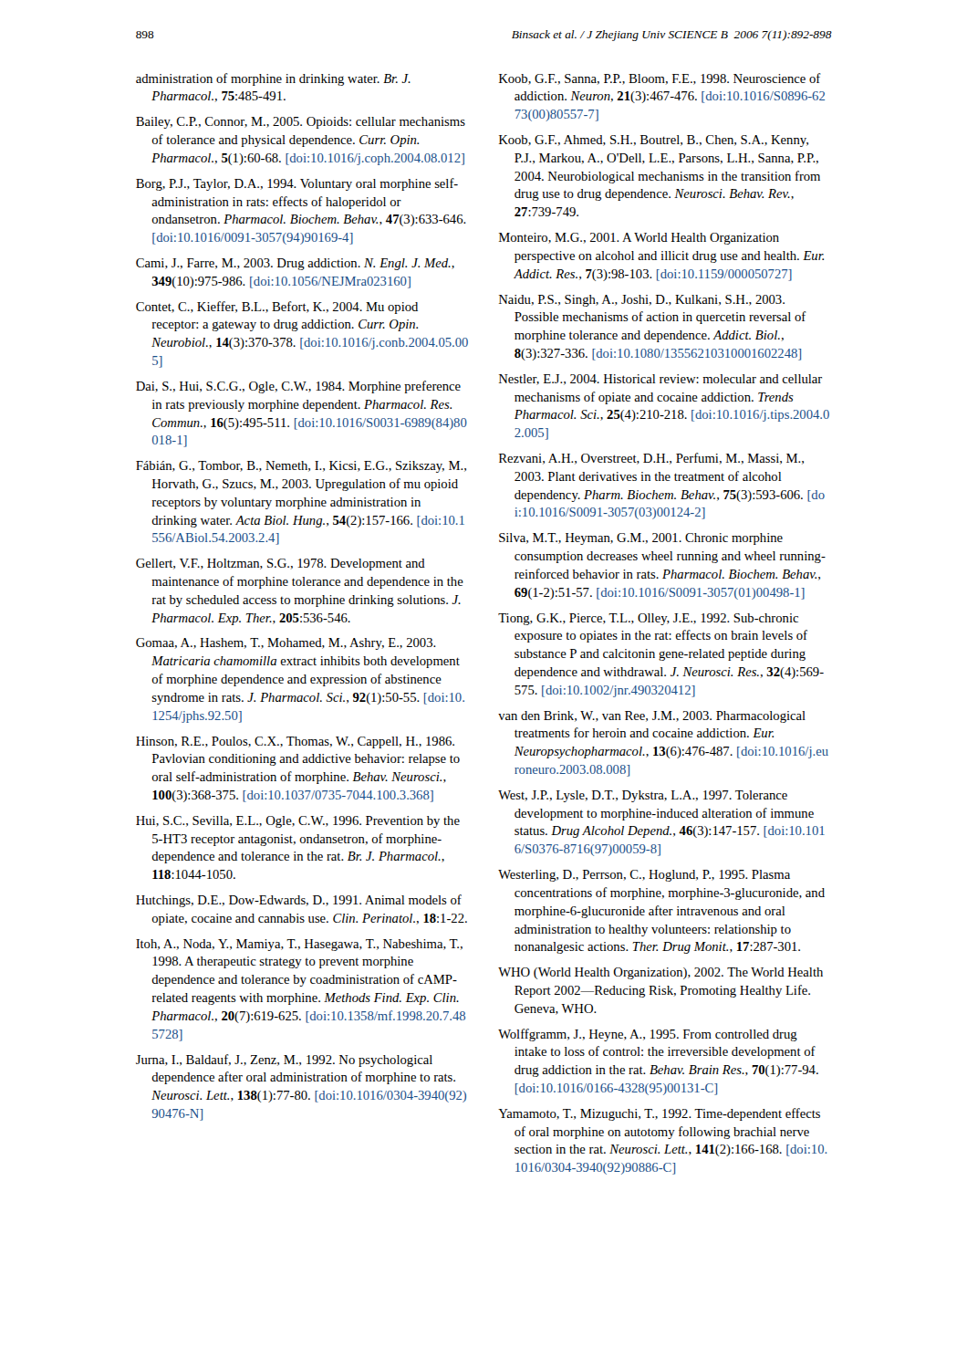898 Binsack et al. / J Zhejiang Univ SCIENCE B 2006 7(11):892-898
administration of morphine in drinking water. Br. J. Pharmacol., 75:485-491.
Bailey, C.P., Connor, M., 2005. Opioids: cellular mechanisms of tolerance and physical dependence. Curr. Opin. Pharmacol., 5(1):60-68. [doi:10.1016/j.coph.2004.08.012]
Borg, P.J., Taylor, D.A., 1994. Voluntary oral morphine self-administration in rats: effects of haloperidol or ondansetron. Pharmacol. Biochem. Behav., 47(3):633-646. [doi:10.1016/0091-3057(94)90169-4]
Cami, J., Farre, M., 2003. Drug addiction. N. Engl. J. Med., 349(10):975-986. [doi:10.1056/NEJMra023160]
Contet, C., Kieffer, B.L., Befort, K., 2004. Mu opiod receptor: a gateway to drug addiction. Curr. Opin. Neurobiol., 14(3):370-378. [doi:10.1016/j.conb.2004.05.005]
Dai, S., Hui, S.C.G., Ogle, C.W., 1984. Morphine preference in rats previously morphine dependent. Pharmacol. Res. Commun., 16(5):495-511. [doi:10.1016/S0031-6989(84)80018-1]
Fábián, G., Tombor, B., Nemeth, I., Kicsi, E.G., Szikszay, M., Horvath, G., Szucs, M., 2003. Upregulation of mu opioid receptors by voluntary morphine administration in drinking water. Acta Biol. Hung., 54(2):157-166. [doi:10.1556/ABiol.54.2003.2.4]
Gellert, V.F., Holtzman, S.G., 1978. Development and maintenance of morphine tolerance and dependence in the rat by scheduled access to morphine drinking solutions. J. Pharmacol. Exp. Ther., 205:536-546.
Gomaa, A., Hashem, T., Mohamed, M., Ashry, E., 2003. Matricaria chamomilla extract inhibits both development of morphine dependence and expression of abstinence syndrome in rats. J. Pharmacol. Sci., 92(1):50-55. [doi:10.1254/jphs.92.50]
Hinson, R.E., Poulos, C.X., Thomas, W., Cappell, H., 1986. Pavlovian conditioning and addictive behavior: relapse to oral self-administration of morphine. Behav. Neurosci., 100(3):368-375. [doi:10.1037/0735-7044.100.3.368]
Hui, S.C., Sevilla, E.L., Ogle, C.W., 1996. Prevention by the 5-HT3 receptor antagonist, ondansetron, of morphine-dependence and tolerance in the rat. Br. J. Pharmacol., 118:1044-1050.
Hutchings, D.E., Dow-Edwards, D., 1991. Animal models of opiate, cocaine and cannabis use. Clin. Perinatol., 18:1-22.
Itoh, A., Noda, Y., Mamiya, T., Hasegawa, T., Nabeshima, T., 1998. A therapeutic strategy to prevent morphine dependence and tolerance by coadministration of cAMP-related reagents with morphine. Methods Find. Exp. Clin. Pharmacol., 20(7):619-625. [doi:10.1358/mf.1998.20.7.485728]
Jurna, I., Baldauf, J., Zenz, M., 1992. No psychological dependence after oral administration of morphine to rats. Neurosci. Lett., 138(1):77-80. [doi:10.1016/0304-3940(92)90476-N]
Koob, G.F., Sanna, P.P., Bloom, F.E., 1998. Neuroscience of addiction. Neuron, 21(3):467-476. [doi:10.1016/S0896-6273(00)80557-7]
Koob, G.F., Ahmed, S.H., Boutrel, B., Chen, S.A., Kenny, P.J., Markou, A., O'Dell, L.E., Parsons, L.H., Sanna, P.P., 2004. Neurobiological mechanisms in the transition from drug use to drug dependence. Neurosci. Behav. Rev., 27:739-749.
Monteiro, M.G., 2001. A World Health Organization perspective on alcohol and illicit drug use and health. Eur. Addict. Res., 7(3):98-103. [doi:10.1159/000050727]
Naidu, P.S., Singh, A., Joshi, D., Kulkani, S.H., 2003. Possible mechanisms of action in quercetin reversal of morphine tolerance and dependence. Addict. Biol., 8(3):327-336. [doi:10.1080/13556210310001602248]
Nestler, E.J., 2004. Historical review: molecular and cellular mechanisms of opiate and cocaine addiction. Trends Pharmacol. Sci., 25(4):210-218. [doi:10.1016/j.tips.2004.02.005]
Rezvani, A.H., Overstreet, D.H., Perfumi, M., Massi, M., 2003. Plant derivatives in the treatment of alcohol dependency. Pharm. Biochem. Behav., 75(3):593-606. [doi:10.1016/S0091-3057(03)00124-2]
Silva, M.T., Heyman, G.M., 2001. Chronic morphine consumption decreases wheel running and wheel running-reinforced behavior in rats. Pharmacol. Biochem. Behav., 69(1-2):51-57. [doi:10.1016/S0091-3057(01)00498-1]
Tiong, G.K., Pierce, T.L., Olley, J.E., 1992. Sub-chronic exposure to opiates in the rat: effects on brain levels of substance P and calcitonin gene-related peptide during dependence and withdrawal. J. Neurosci. Res., 32(4):569-575. [doi:10.1002/jnr.490320412]
van den Brink, W., van Ree, J.M., 2003. Pharmacological treatments for heroin and cocaine addiction. Eur. Neuropsychopharmacol., 13(6):476-487. [doi:10.1016/j.euroneuro.2003.08.008]
West, J.P., Lysle, D.T., Dykstra, L.A., 1997. Tolerance development to morphine-induced alteration of immune status. Drug Alcohol Depend., 46(3):147-157. [doi:10.1016/S0376-8716(97)00059-8]
Westerling, D., Perrson, C., Hoglund, P., 1995. Plasma concentrations of morphine, morphine-3-glucuronide, and morphine-6-glucuronide after intravenous and oral administration to healthy volunteers: relationship to nonanalgesic actions. Ther. Drug Monit., 17:287-301.
WHO (World Health Organization), 2002. The World Health Report 2002—Reducing Risk, Promoting Healthy Life. Geneva, WHO.
Wolffgramm, J., Heyne, A., 1995. From controlled drug intake to loss of control: the irreversible development of drug addiction in the rat. Behav. Brain Res., 70(1):77-94. [doi:10.1016/0166-4328(95)00131-C]
Yamamoto, T., Mizuguchi, T., 1992. Time-dependent effects of oral morphine on autotomy following brachial nerve section in the rat. Neurosci. Lett., 141(2):166-168. [doi:10.1016/0304-3940(92)90886-C]